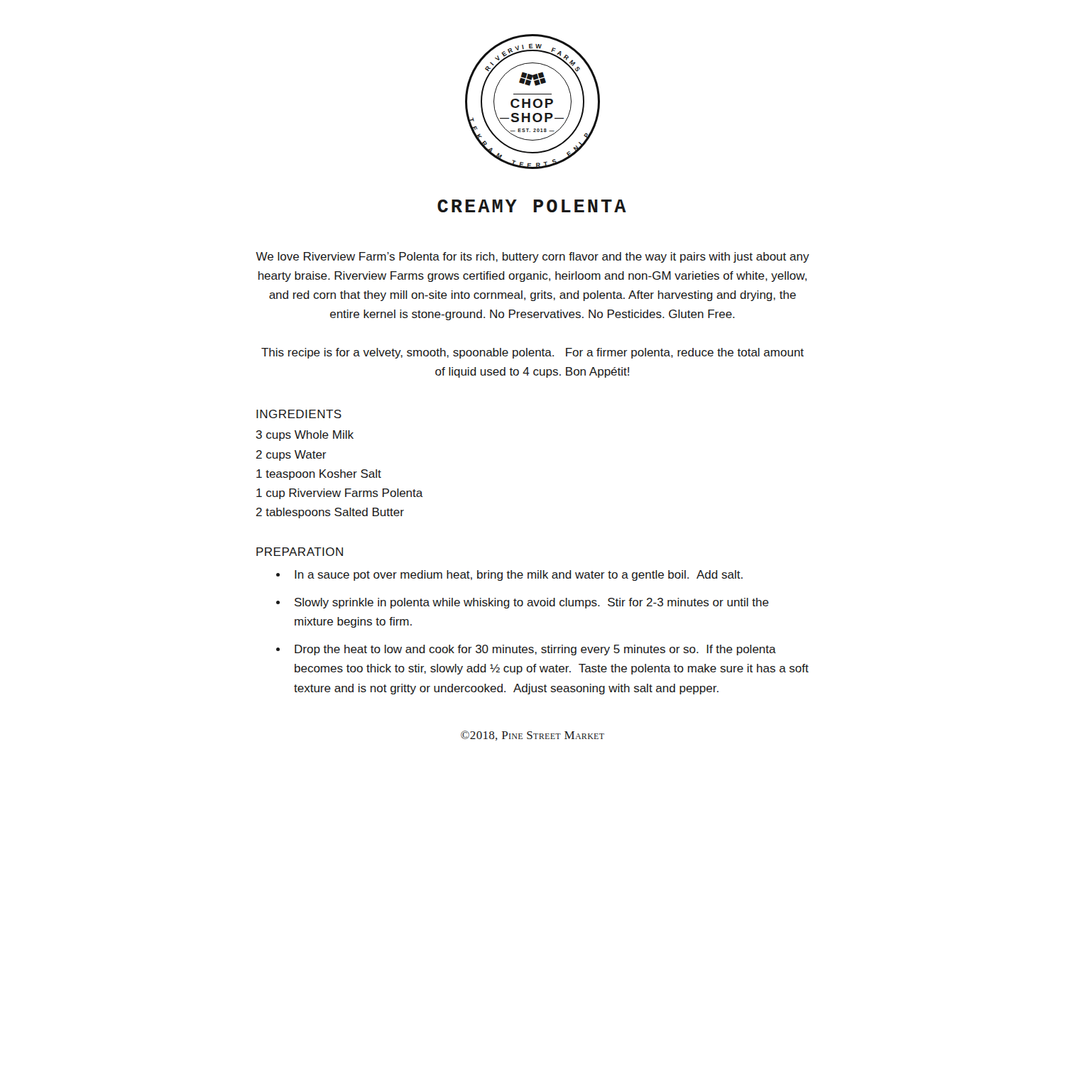R I V E R V I E W F A R M S
P I N E S T R E E T M A R K E T
❖❖
CHOP
—SHOP—
— EST. 2018 —
CREAMY POLENTA
We love Riverview Farm’s Polenta for its rich, buttery corn flavor and the way it pairs with just about any hearty braise. Riverview Farms grows certified organic, heirloom and non-GM varieties of white, yellow, and red corn that they mill on-site into cornmeal, grits, and polenta. After harvesting and drying, the entire kernel is stone-ground. No Preservatives. No Pesticides. Gluten Free.
This recipe is for a velvety, smooth, spoonable polenta. For a firmer polenta, reduce the total amount of liquid used to 4 cups. Bon Appétit!
Ingredients
3 cups Whole Milk
2 cups Water
1 teaspoon Kosher Salt
1 cup Riverview Farms Polenta
2 tablespoons Salted Butter
Preparation
In a sauce pot over medium heat, bring the milk and water to a gentle boil. Add salt.
Slowly sprinkle in polenta while whisking to avoid clumps. Stir for 2-3 minutes or until the mixture begins to firm.
Drop the heat to low and cook for 30 minutes, stirring every 5 minutes or so. If the polenta becomes too thick to stir, slowly add ½ cup of water. Taste the polenta to make sure it has a soft texture and is not gritty or undercooked. Adjust seasoning with salt and pepper.
©2018, Pine Street Market